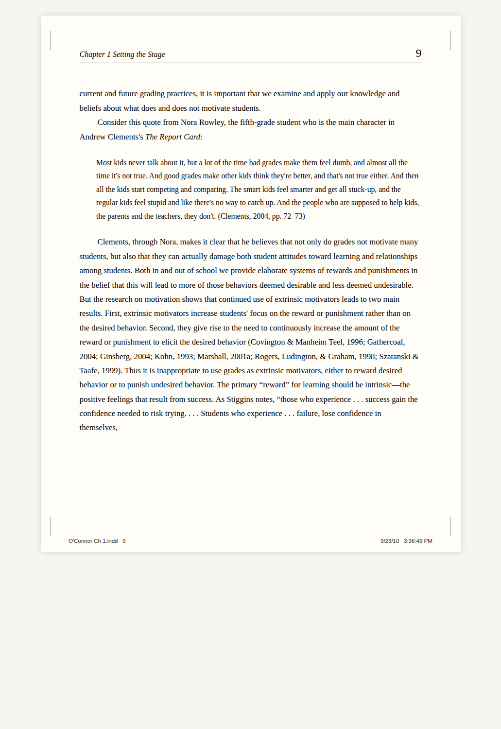Chapter 1 Setting the Stage 9
current and future grading practices, it is important that we examine and apply our knowledge and beliefs about what does and does not motivate students.
Consider this quote from Nora Rowley, the fifth-grade student who is the main character in Andrew Clements's The Report Card:
Most kids never talk about it, but a lot of the time bad grades make them feel dumb, and almost all the time it's not true. And good grades make other kids think they're better, and that's not true either. And then all the kids start competing and comparing. The smart kids feel smarter and get all stuck-up, and the regular kids feel stupid and like there's no way to catch up. And the people who are supposed to help kids, the parents and the teachers, they don't. (Clements, 2004, pp. 72–73)
Clements, through Nora, makes it clear that he believes that not only do grades not motivate many students, but also that they can actually damage both student attitudes toward learning and relationships among students. Both in and out of school we provide elaborate systems of rewards and punishments in the belief that this will lead to more of those behaviors deemed desirable and less deemed undesirable. But the research on motivation shows that continued use of extrinsic motivators leads to two main results. First, extrinsic motivators increase students' focus on the reward or punishment rather than on the desired behavior. Second, they give rise to the need to continuously increase the amount of the reward or punishment to elicit the desired behavior (Covington & Manheim Teel, 1996; Gathercoal, 2004; Ginsberg, 2004; Kohn, 1993; Marshall, 2001a; Rogers, Ludington, & Graham, 1998; Szatanski & Taafe, 1999). Thus it is inappropriate to use grades as extrinsic motivators, either to reward desired behavior or to punish undesired behavior. The primary “reward” for learning should be intrinsic—the positive feelings that result from success. As Stiggins notes, “those who experience . . . success gain the confidence needed to risk trying. . . . Students who experience . . . failure, lose confidence in themselves,
O'Connor Ch 1.indd 9 9/23/10 3:36:49 PM